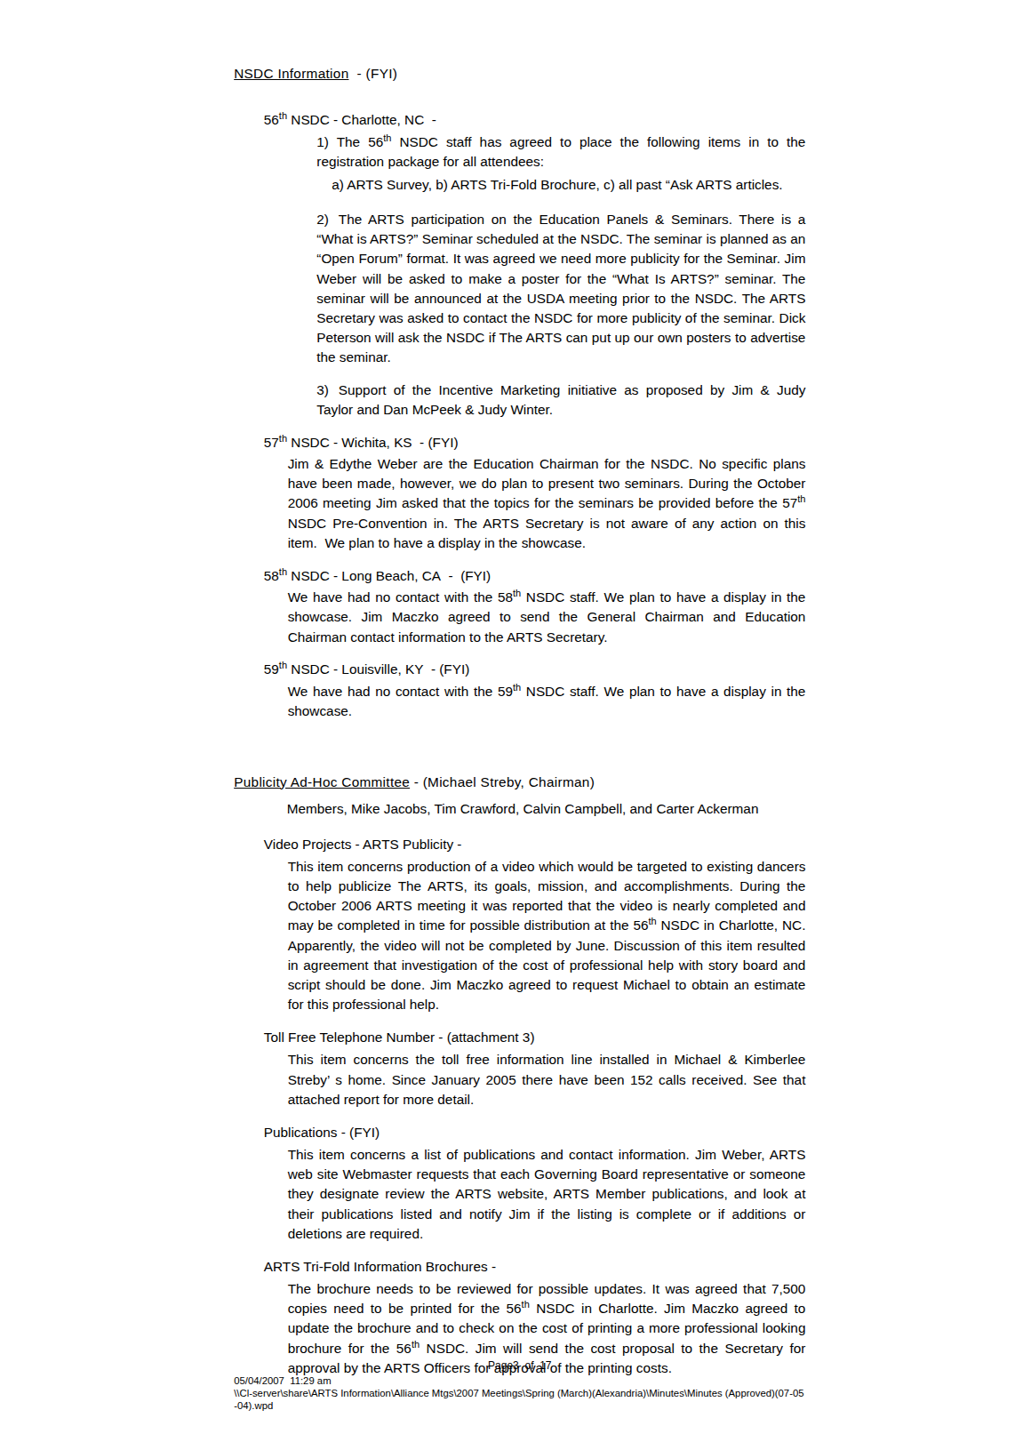NSDC Information - (FYI)
56th NSDC - Charlotte, NC -
1) The 56th NSDC staff has agreed to place the following items in to the registration package for all attendees:
a) ARTS Survey, b) ARTS Tri-Fold Brochure, c) all past “Ask ARTS articles.
2) The ARTS participation on the Education Panels & Seminars. There is a “What is ARTS?” Seminar scheduled at the NSDC. The seminar is planned as an “Open Forum” format. It was agreed we need more publicity for the Seminar. Jim Weber will be asked to make a poster for the “What Is ARTS?” seminar. The seminar will be announced at the USDA meeting prior to the NSDC. The ARTS Secretary was asked to contact the NSDC for more publicity of the seminar. Dick Peterson will ask the NSDC if The ARTS can put up our own posters to advertise the seminar.
3) Support of the Incentive Marketing initiative as proposed by Jim & Judy Taylor and Dan McPeek & Judy Winter.
57th NSDC - Wichita, KS - (FYI)
Jim & Edythe Weber are the Education Chairman for the NSDC. No specific plans have been made, however, we do plan to present two seminars. During the October 2006 meeting Jim asked that the topics for the seminars be provided before the 57th NSDC Pre-Convention in. The ARTS Secretary is not aware of any action on this item. We plan to have a display in the showcase.
58th NSDC - Long Beach, CA - (FYI)
We have had no contact with the 58th NSDC staff. We plan to have a display in the showcase. Jim Maczko agreed to send the General Chairman and Education Chairman contact information to the ARTS Secretary.
59th NSDC - Louisville, KY - (FYI)
We have had no contact with the 59th NSDC staff. We plan to have a display in the showcase.
Publicity Ad-Hoc Committee - (Michael Streby, Chairman)
Members, Mike Jacobs, Tim Crawford, Calvin Campbell, and Carter Ackerman
Video Projects - ARTS Publicity -
This item concerns production of a video which would be targeted to existing dancers to help publicize The ARTS, its goals, mission, and accomplishments. During the October 2006 ARTS meeting it was reported that the video is nearly completed and may be completed in time for possible distribution at the 56th NSDC in Charlotte, NC. Apparently, the video will not be completed by June. Discussion of this item resulted in agreement that investigation of the cost of professional help with story board and script should be done. Jim Maczko agreed to request Michael to obtain an estimate for this professional help.
Toll Free Telephone Number - (attachment 3)
This item concerns the toll free information line installed in Michael & Kimberlee Streby’ s home. Since January 2005 there have been 152 calls received. See that attached report for more detail.
Publications - (FYI)
This item concerns a list of publications and contact information. Jim Weber, ARTS web site Webmaster requests that each Governing Board representative or someone they designate review the ARTS website, ARTS Member publications, and look at their publications listed and notify Jim if the listing is complete or if additions or deletions are required.
ARTS Tri-Fold Information Brochures -
The brochure needs to be reviewed for possible updates. It was agreed that 7,500 copies need to be printed for the 56th NSDC in Charlotte. Jim Maczko agreed to update the brochure and to check on the cost of printing a more professional looking brochure for the 56th NSDC. Jim will send the cost proposal to the Secretary for approval by the ARTS Officers for approval of the printing costs.
Page3 of 17
05/04/2007 11:29 am
\\Cl-server\share\ARTS Information\Alliance Mtgs\2007 Meetings\Spring (March)(Alexandria)\Minutes\Minutes (Approved)(07-05-04).wpd